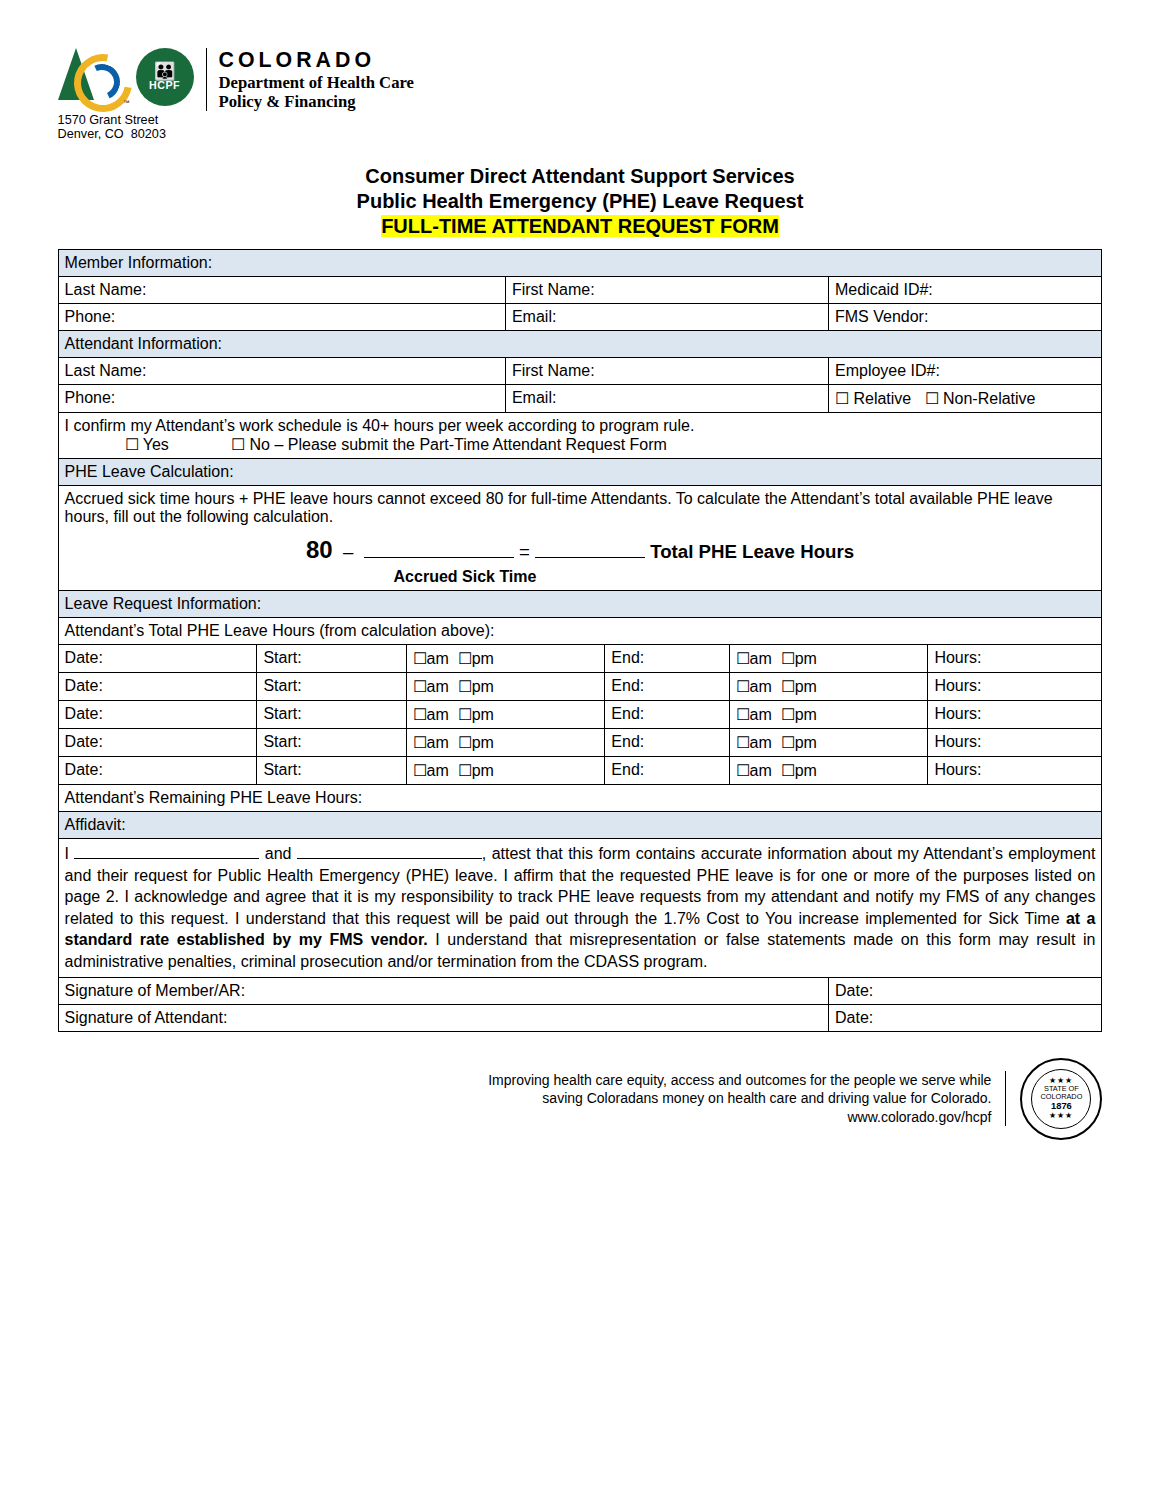™
👪 HCPF
COLORADO
Department of Health Care
Policy & Financing
1570 Grant Street
Denver, CO 80203
Consumer Direct Attendant Support Services
Public Health Emergency (PHE) Leave Request
FULL-TIME ATTENDANT REQUEST FORM
| Member Information: |
| Last Name: | First Name: | Medicaid ID#: |
| Phone: | Email: | FMS Vendor: |
| Attendant Information: |
| Last Name: | First Name: | Employee ID#: |
| Phone: | Email: | ☐ Relative ☐ Non-Relative |
| I confirm my Attendant’s work schedule is 40+ hours per week according to program rule. ☐ Yes ☐ No – Please submit the Part-Time Attendant Request Form |
| PHE Leave Calculation: |
| Accrued sick time hours + PHE leave hours cannot exceed 80 for full-time Attendants. To calculate the Attendant’s total available PHE leave hours, fill out the following calculation. 80 – = Total PHE Leave Hours Accrued Sick Time |
| Leave Request Information: |
| Attendant’s Total PHE Leave Hours (from calculation above): |
| Date: | Start: | ☐am ☐pm | End: | ☐am ☐pm | Hours: |
| Date: | Start: | ☐am ☐pm | End: | ☐am ☐pm | Hours: |
| Date: | Start: | ☐am ☐pm | End: | ☐am ☐pm | Hours: |
| Date: | Start: | ☐am ☐pm | End: | ☐am ☐pm | Hours: |
| Date: | Start: | ☐am ☐pm | End: | ☐am ☐pm | Hours: |
| Attendant’s Remaining PHE Leave Hours: |
| Affidavit: |
| I and , attest that this form contains accurate information about my Attendant’s employment and their request for Public Health Emergency (PHE) leave. I affirm that the requested PHE leave is for one or more of the purposes listed on page 2. I acknowledge and agree that it is my responsibility to track PHE leave requests from my attendant and notify my FMS of any changes related to this request. I understand that this request will be paid out through the 1.7% Cost to You increase implemented for Sick Time at a standard rate established by my FMS vendor. I understand that misrepresentation or false statements made on this form may result in administrative penalties, criminal prosecution and/or termination from the CDASS program. |
| Signature of Member/AR: | Date: |
| Signature of Attendant: | Date: |
Improving health care equity, access and outcomes for the people we serve while
saving Coloradans money on health care and driving value for Colorado.
www.colorado.gov/hcpf
★★★ STATE OF
COLORADO 1876 ★★★